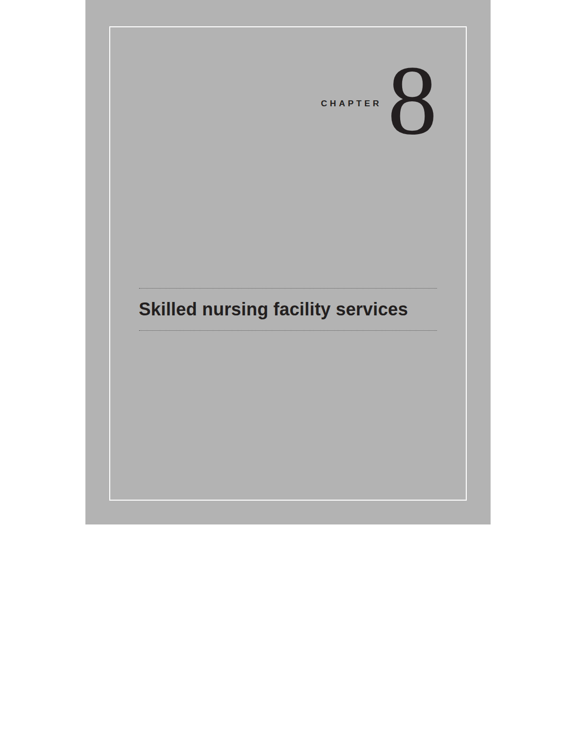CHAPTER 8
Skilled nursing facility services